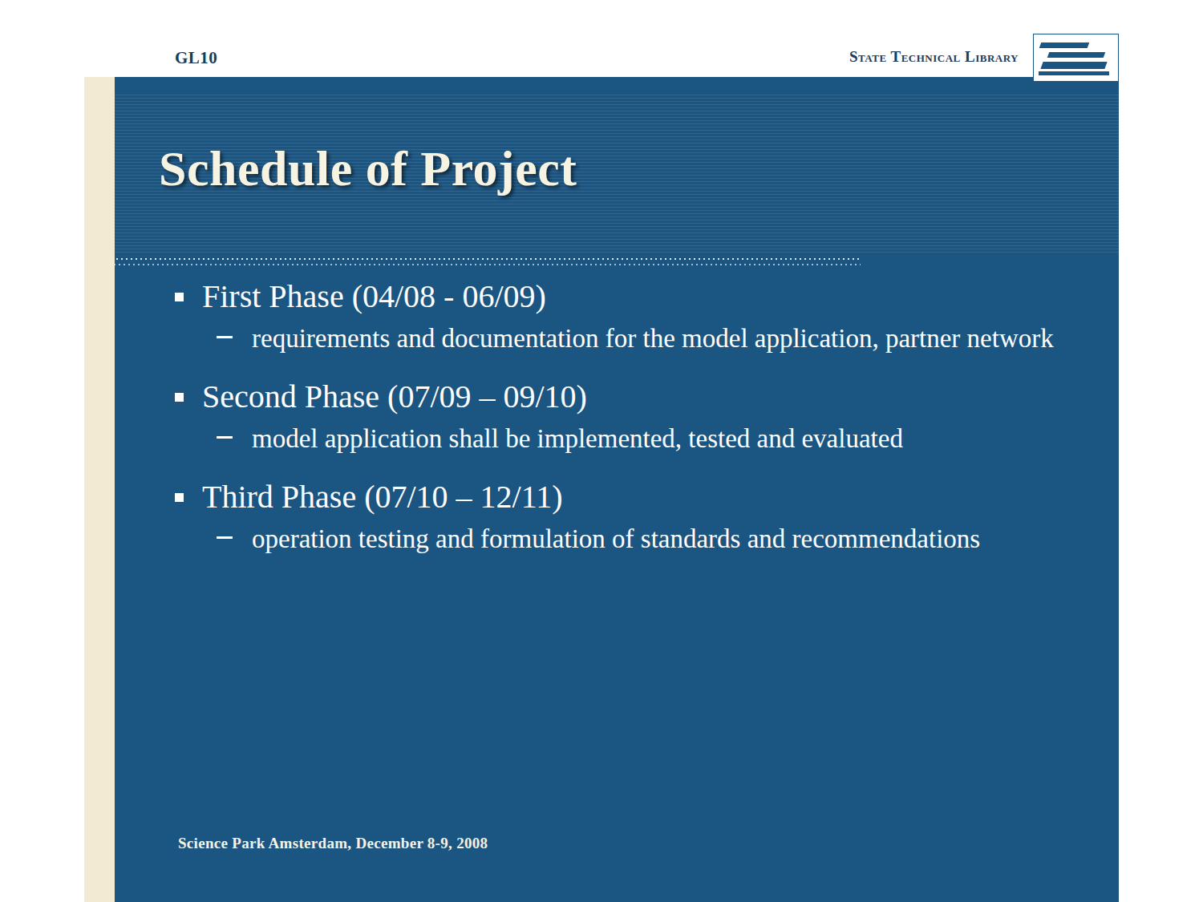GL10
State technical library
Schedule of Project
First Phase (04/08 - 06/09)
requirements and documentation for the model application, partner network
Second Phase (07/09 – 09/10)
model application shall be implemented, tested and evaluated
Third Phase (07/10 – 12/11)
operation testing and formulation of standards and recommendations
Science Park Amsterdam, December 8-9, 2008